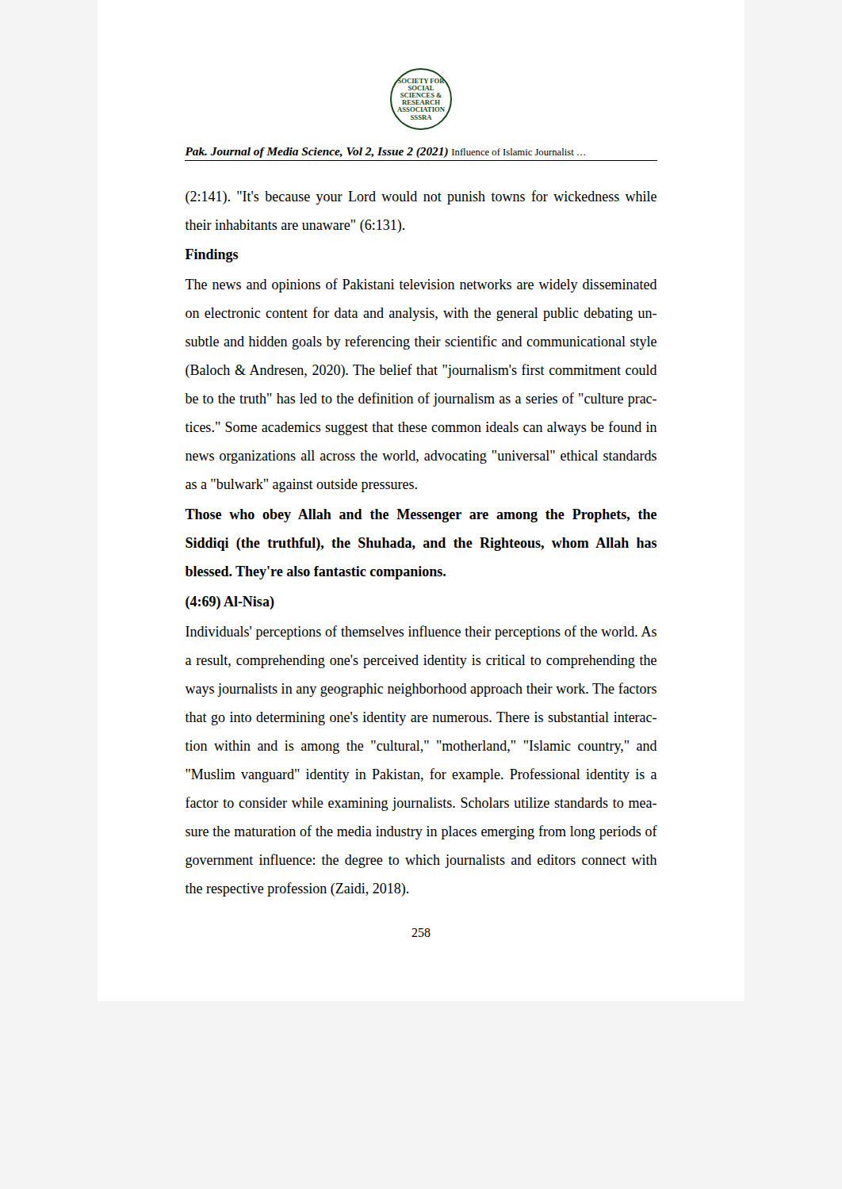SOCIETY FOR SOCIAL SCIENCES & RESEARCH ASSOCIATION
SSSRA
Pak. Journal of Media Science, Vol 2, Issue 2 (2021) Influence of Islamic Journalist …
(2:141). "It's because your Lord would not punish towns for wickedness while their inhabitants are unaware" (6:131).
Findings
The news and opinions of Pakistani television networks are widely disseminated on electronic content for data and analysis, with the general public debating unsubtle and hidden goals by referencing their scientific and communicational style (Baloch & Andresen, 2020). The belief that "journalism's first commitment could be to the truth" has led to the definition of journalism as a series of "culture practices." Some academics suggest that these common ideals can always be found in news organizations all across the world, advocating "universal" ethical standards as a "bulwark" against outside pressures.
Those who obey Allah and the Messenger are among the Prophets, the Siddiqi (the truthful), the Shuhada, and the Righteous, whom Allah has blessed. They're also fantastic companions.
(4:69) Al-Nisa)
Individuals' perceptions of themselves influence their perceptions of the world. As a result, comprehending one's perceived identity is critical to comprehending the ways journalists in any geographic neighborhood approach their work. The factors that go into determining one's identity are numerous. There is substantial interaction within and is among the "cultural," "motherland," "Islamic country," and "Muslim vanguard" identity in Pakistan, for example. Professional identity is a factor to consider while examining journalists. Scholars utilize standards to measure the maturation of the media industry in places emerging from long periods of government influence: the degree to which journalists and editors connect with the respective profession (Zaidi, 2018).
258